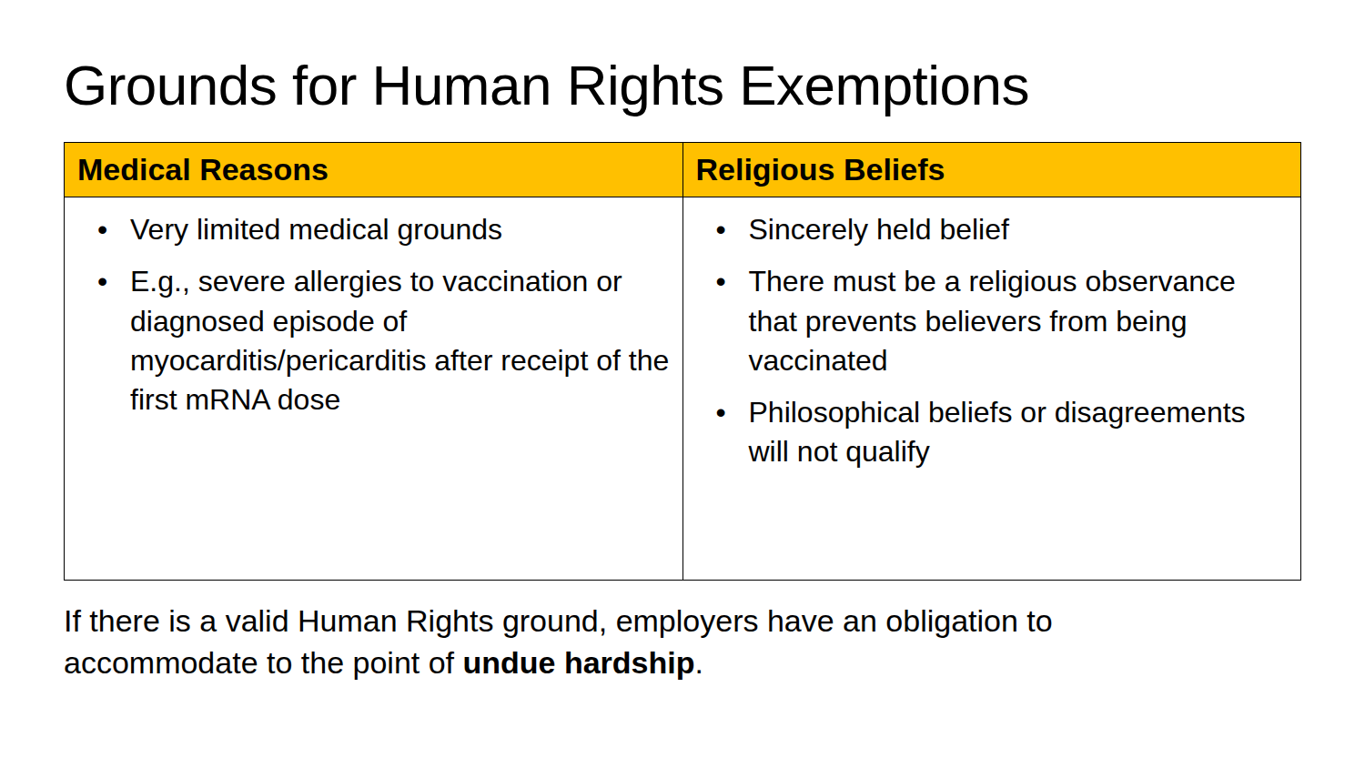Grounds for Human Rights Exemptions
| Medical Reasons | Religious Beliefs |
| --- | --- |
| Very limited medical grounds E.g., severe allergies to vaccination or diagnosed episode of myocarditis/pericarditis after receipt of the first mRNA dose | Sincerely held belief There must be a religious observance that prevents believers from being vaccinated Philosophical beliefs or disagreements will not qualify |
If there is a valid Human Rights ground, employers have an obligation to accommodate to the point of undue hardship.